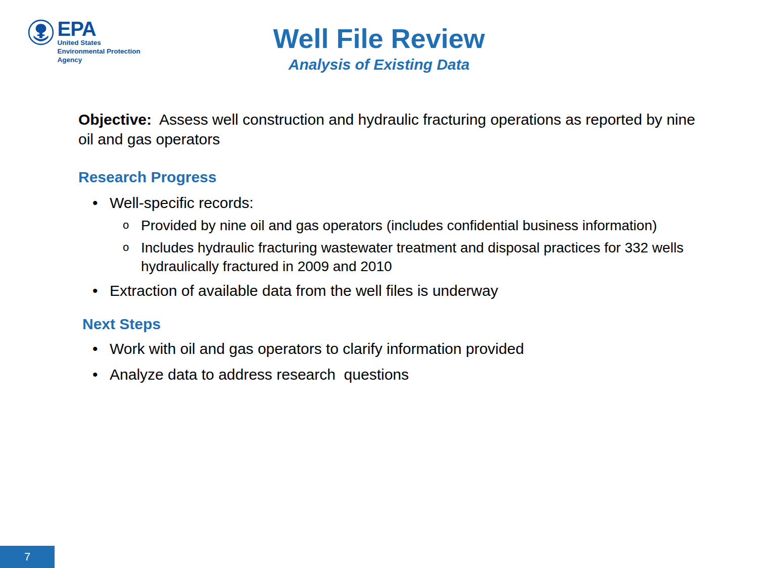EPA
United States
Environmental Protection
Agency
Well File Review
Analysis of Existing Data
Objective: Assess well construction and hydraulic fracturing operations as reported by nine oil and gas operators
Research Progress
Well-specific records:
Provided by nine oil and gas operators (includes confidential business information)
Includes hydraulic fracturing wastewater treatment and disposal practices for 332 wells hydraulically fractured in 2009 and 2010
Extraction of available data from the well files is underway
Next Steps
Work with oil and gas operators to clarify information provided
Analyze data to address research questions
7